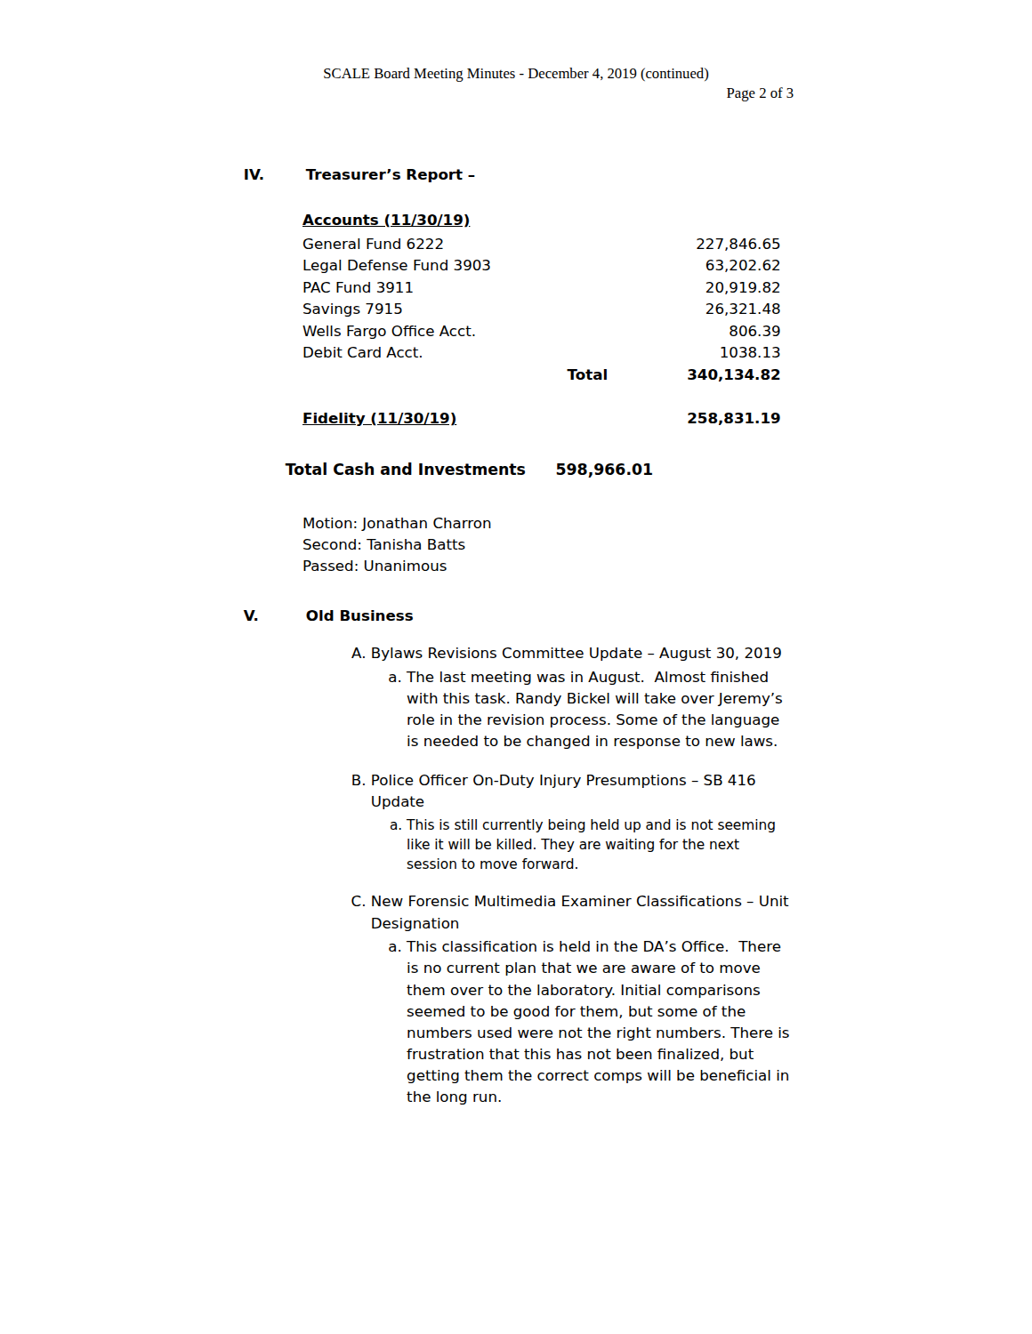SCALE Board Meeting Minutes - December 4, 2019 (continued)
Page 2 of 3
IV.
Treasurer’s Report –
Accounts (11/30/19)
| General Fund 6222 | | 227,846.65 |
| Legal Defense Fund 3903 | | 63,202.62 |
| PAC Fund 3911 | | 20,919.82 |
| Savings 7915 | | 26,321.48 |
| Wells Fargo Office Acct. | | 806.39 |
| Debit Card Acct. | | 1038.13 |
| | Total | 340,134.82 |
Fidelity (11/30/19) 258,831.19
Total Cash and Investments 598,966.01
Motion: Jonathan Charron
Second: Tanisha Batts
Passed: Unanimous
V.
Old Business
Bylaws Revisions Committee Update – August 30, 2019
The last meeting was in August. Almost finished with this task. Randy Bickel will take over Jeremy’s role in the revision process. Some of the language is needed to be changed in response to new laws.
Police Officer On-Duty Injury Presumptions – SB 416 Update
This is still currently being held up and is not seeming like it will be killed. They are waiting for the next session to move forward.
New Forensic Multimedia Examiner Classifications – Unit Designation
This classification is held in the DA’s Office. There is no current plan that we are aware of to move them over to the laboratory. Initial comparisons seemed to be good for them, but some of the numbers used were not the right numbers. There is frustration that this has not been finalized, but getting them the correct comps will be beneficial in the long run.